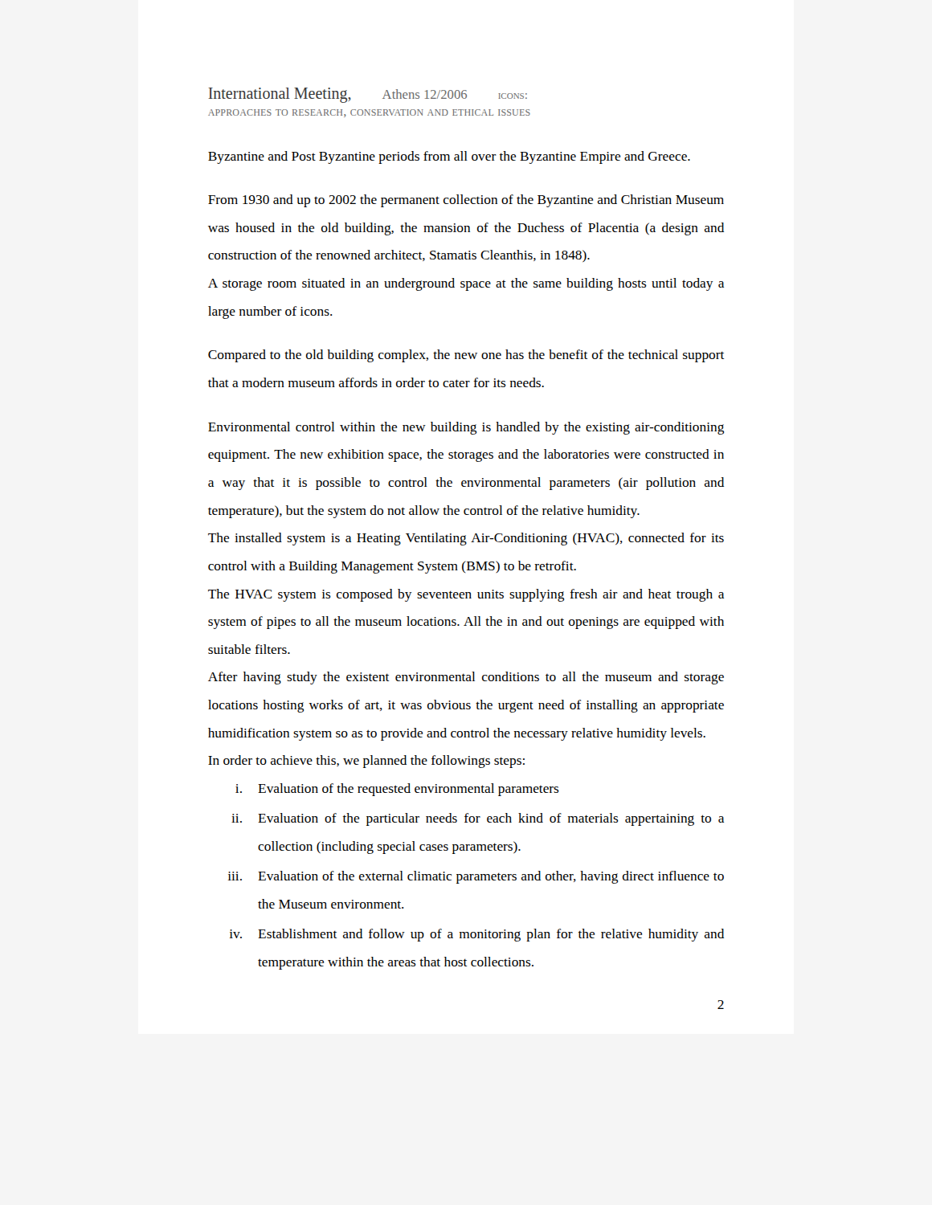International Meeting, Athens 12/2006 Icons:
Approaches to Research, Conservation and Ethical Issues
Byzantine and Post Byzantine periods from all over the Byzantine Empire and Greece.
From 1930 and up to 2002 the permanent collection of the Byzantine and Christian Museum was housed in the old building, the mansion of the Duchess of Placentia (a design and construction of the renowned architect, Stamatis Cleanthis, in 1848).
A storage room situated in an underground space at the same building hosts until today a large number of icons.
Compared to the old building complex, the new one has the benefit of the technical support that a modern museum affords in order to cater for its needs.
Environmental control within the new building is handled by the existing air-conditioning equipment. The new exhibition space, the storages and the laboratories were constructed in a way that it is possible to control the environmental parameters (air pollution and temperature), but the system do not allow the control of the relative humidity.
The installed system is a Heating Ventilating Air-Conditioning (HVAC), connected for its control with a Building Management System (BMS) to be retrofit.
The HVAC system is composed by seventeen units supplying fresh air and heat trough a system of pipes to all the museum locations. All the in and out openings are equipped with suitable filters.
After having study the existent environmental conditions to all the museum and storage locations hosting works of art, it was obvious the urgent need of installing an appropriate humidification system so as to provide and control the necessary relative humidity levels.
In order to achieve this, we planned the followings steps:
Evaluation of the requested environmental parameters
Evaluation of the particular needs for each kind of materials appertaining to a collection (including special cases parameters).
Evaluation of the external climatic parameters and other, having direct influence to the Museum environment.
Establishment and follow up of a monitoring plan for the relative humidity and temperature within the areas that host collections.
2